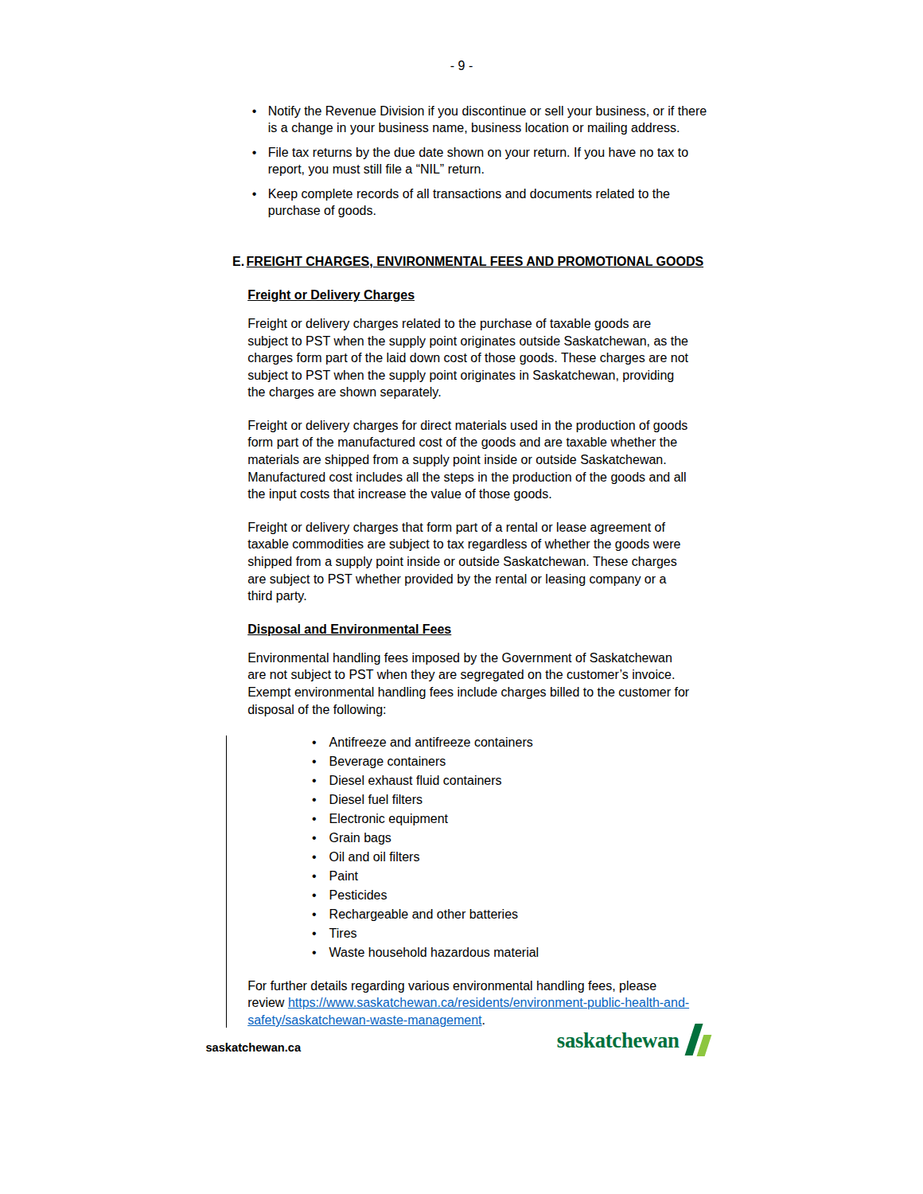- 9 -
Notify the Revenue Division if you discontinue or sell your business, or if there is a change in your business name, business location or mailing address.
File tax returns by the due date shown on your return. If you have no tax to report, you must still file a “NIL” return.
Keep complete records of all transactions and documents related to the purchase of goods.
E. FREIGHT CHARGES, ENVIRONMENTAL FEES AND PROMOTIONAL GOODS
Freight or Delivery Charges
Freight or delivery charges related to the purchase of taxable goods are subject to PST when the supply point originates outside Saskatchewan, as the charges form part of the laid down cost of those goods. These charges are not subject to PST when the supply point originates in Saskatchewan, providing the charges are shown separately.
Freight or delivery charges for direct materials used in the production of goods form part of the manufactured cost of the goods and are taxable whether the materials are shipped from a supply point inside or outside Saskatchewan. Manufactured cost includes all the steps in the production of the goods and all the input costs that increase the value of those goods.
Freight or delivery charges that form part of a rental or lease agreement of taxable commodities are subject to tax regardless of whether the goods were shipped from a supply point inside or outside Saskatchewan. These charges are subject to PST whether provided by the rental or leasing company or a third party.
Disposal and Environmental Fees
Environmental handling fees imposed by the Government of Saskatchewan are not subject to PST when they are segregated on the customer’s invoice. Exempt environmental handling fees include charges billed to the customer for disposal of the following:
Antifreeze and antifreeze containers
Beverage containers
Diesel exhaust fluid containers
Diesel fuel filters
Electronic equipment
Grain bags
Oil and oil filters
Paint
Pesticides
Rechargeable and other batteries
Tires
Waste household hazardous material
For further details regarding various environmental handling fees, please review https://www.saskatchewan.ca/residents/environment-public-health-and-safety/saskatchewan-waste-management.
saskatchewan.ca
saskatchewan